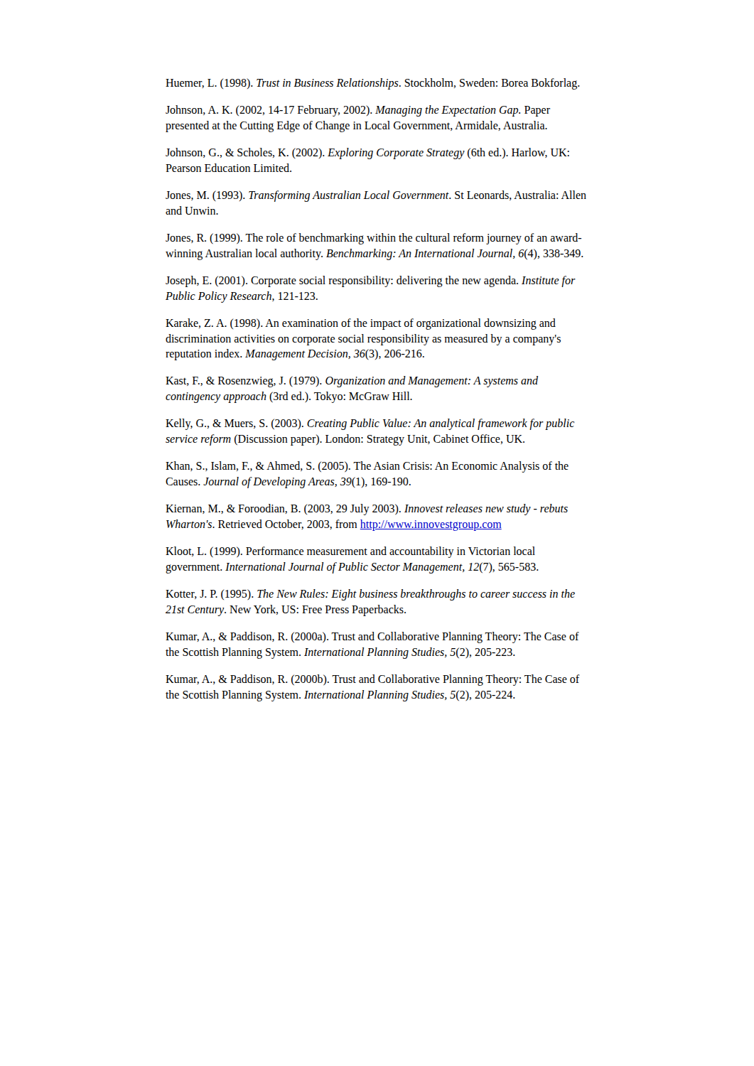Huemer, L. (1998). Trust in Business Relationships. Stockholm, Sweden: Borea Bokforlag.
Johnson, A. K. (2002, 14-17 February, 2002). Managing the Expectation Gap. Paper presented at the Cutting Edge of Change in Local Government, Armidale, Australia.
Johnson, G., & Scholes, K. (2002). Exploring Corporate Strategy (6th ed.). Harlow, UK: Pearson Education Limited.
Jones, M. (1993). Transforming Australian Local Government. St Leonards, Australia: Allen and Unwin.
Jones, R. (1999). The role of benchmarking within the cultural reform journey of an award-winning Australian local authority. Benchmarking: An International Journal, 6(4), 338-349.
Joseph, E. (2001). Corporate social responsibility: delivering the new agenda. Institute for Public Policy Research, 121-123.
Karake, Z. A. (1998). An examination of the impact of organizational downsizing and discrimination activities on corporate social responsibility as measured by a company's reputation index. Management Decision, 36(3), 206-216.
Kast, F., & Rosenzwieg, J. (1979). Organization and Management: A systems and contingency approach (3rd ed.). Tokyo: McGraw Hill.
Kelly, G., & Muers, S. (2003). Creating Public Value: An analytical framework for public service reform (Discussion paper). London: Strategy Unit, Cabinet Office, UK.
Khan, S., Islam, F., & Ahmed, S. (2005). The Asian Crisis: An Economic Analysis of the Causes. Journal of Developing Areas, 39(1), 169-190.
Kiernan, M., & Foroodian, B. (2003, 29 July 2003). Innovest releases new study - rebuts Wharton's. Retrieved October, 2003, from http://www.innovestgroup.com
Kloot, L. (1999). Performance measurement and accountability in Victorian local government. International Journal of Public Sector Management, 12(7), 565-583.
Kotter, J. P. (1995). The New Rules: Eight business breakthroughs to career success in the 21st Century. New York, US: Free Press Paperbacks.
Kumar, A., & Paddison, R. (2000a). Trust and Collaborative Planning Theory: The Case of the Scottish Planning System. International Planning Studies, 5(2), 205-223.
Kumar, A., & Paddison, R. (2000b). Trust and Collaborative Planning Theory: The Case of the Scottish Planning System. International Planning Studies, 5(2), 205-224.